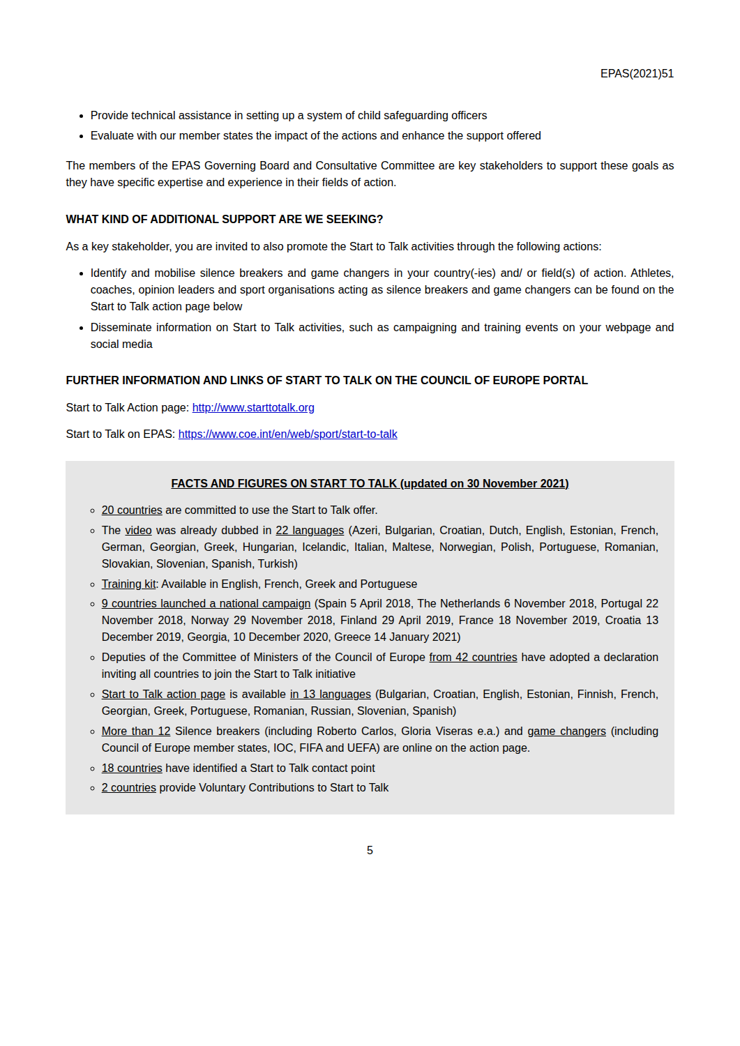EPAS(2021)51
Provide technical assistance in setting up a system of child safeguarding officers
Evaluate with our member states the impact of the actions and enhance the support offered
The members of the EPAS Governing Board and Consultative Committee are key stakeholders to support these goals as they have specific expertise and experience in their fields of action.
What kind of additional support are we seeking?
As a key stakeholder, you are invited to also promote the Start to Talk activities through the following actions:
Identify and mobilise silence breakers and game changers in your country(-ies) and/ or field(s) of action. Athletes, coaches, opinion leaders and sport organisations acting as silence breakers and game changers can be found on the Start to Talk action page below
Disseminate information on Start to Talk activities, such as campaigning and training events on your webpage and social media
Further information and links of Start to Talk on the Council of Europe portal
Start to Talk Action page: http://www.starttotalk.org
Start to Talk on EPAS: https://www.coe.int/en/web/sport/start-to-talk
FACTS AND FIGURES ON START TO TALK (updated on 30 November 2021)
20 countries are committed to use the Start to Talk offer.
The video was already dubbed in 22 languages (Azeri, Bulgarian, Croatian, Dutch, English, Estonian, French, German, Georgian, Greek, Hungarian, Icelandic, Italian, Maltese, Norwegian, Polish, Portuguese, Romanian, Slovakian, Slovenian, Spanish, Turkish)
Training kit: Available in English, French, Greek and Portuguese
9 countries launched a national campaign (Spain 5 April 2018, The Netherlands 6 November 2018, Portugal 22 November 2018, Norway 29 November 2018, Finland 29 April 2019, France 18 November 2019, Croatia 13 December 2019, Georgia, 10 December 2020, Greece 14 January 2021)
Deputies of the Committee of Ministers of the Council of Europe from 42 countries have adopted a declaration inviting all countries to join the Start to Talk initiative
Start to Talk action page is available in 13 languages (Bulgarian, Croatian, English, Estonian, Finnish, French, Georgian, Greek, Portuguese, Romanian, Russian, Slovenian, Spanish)
More than 12 Silence breakers (including Roberto Carlos, Gloria Viseras e.a.) and game changers (including Council of Europe member states, IOC, FIFA and UEFA) are online on the action page.
18 countries have identified a Start to Talk contact point
2 countries provide Voluntary Contributions to Start to Talk
5